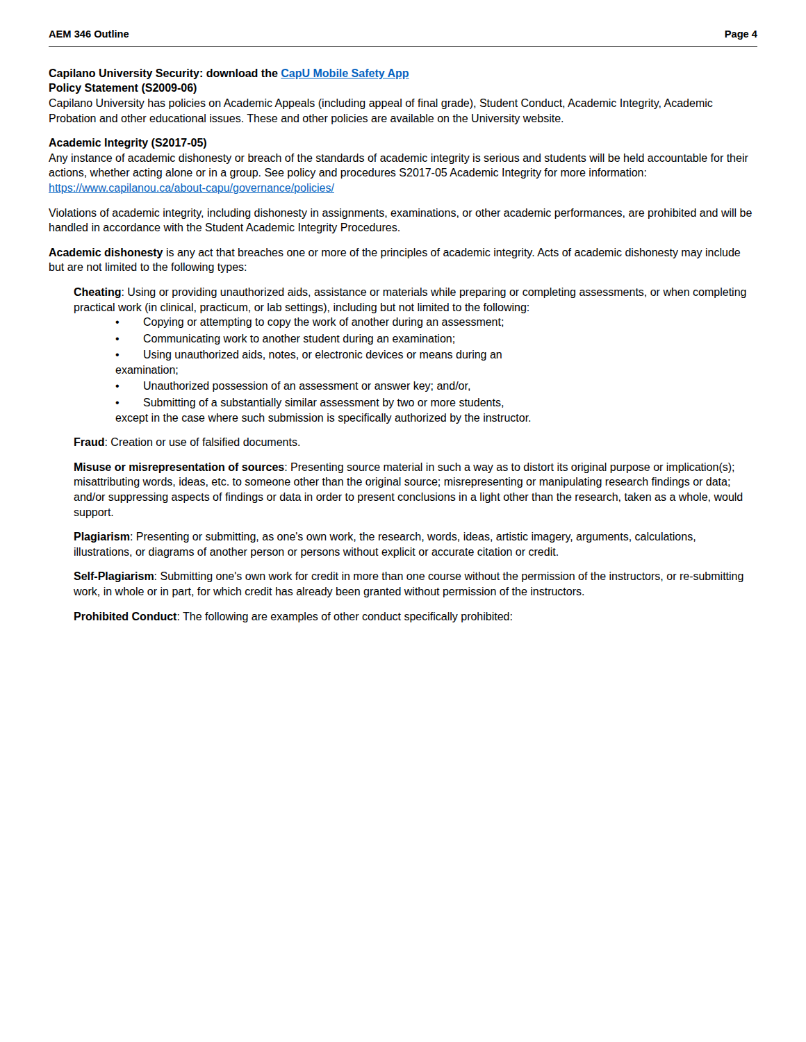AEM 346 Outline Page 4
Capilano University Security: download the CapU Mobile Safety App
Policy Statement (S2009-06)
Capilano University has policies on Academic Appeals (including appeal of final grade), Student Conduct, Academic Integrity, Academic Probation and other educational issues. These and other policies are available on the University website.
Academic Integrity (S2017-05)
Any instance of academic dishonesty or breach of the standards of academic integrity is serious and students will be held accountable for their actions, whether acting alone or in a group. See policy and procedures S2017-05 Academic Integrity for more information: https://www.capilanou.ca/about-capu/governance/policies/
Violations of academic integrity, including dishonesty in assignments, examinations, or other academic performances, are prohibited and will be handled in accordance with the Student Academic Integrity Procedures.
Academic dishonesty is any act that breaches one or more of the principles of academic integrity. Acts of academic dishonesty may include but are not limited to the following types:
Cheating: Using or providing unauthorized aids, assistance or materials while preparing or completing assessments, or when completing practical work (in clinical, practicum, or lab settings), including but not limited to the following:
Copying or attempting to copy the work of another during an assessment;
Communicating work to another student during an examination;
Using unauthorized aids, notes, or electronic devices or means during an examination;
Unauthorized possession of an assessment or answer key; and/or,
Submitting of a substantially similar assessment by two or more students, except in the case where such submission is specifically authorized by the instructor.
Fraud: Creation or use of falsified documents.
Misuse or misrepresentation of sources: Presenting source material in such a way as to distort its original purpose or implication(s); misattributing words, ideas, etc. to someone other than the original source; misrepresenting or manipulating research findings or data; and/or suppressing aspects of findings or data in order to present conclusions in a light other than the research, taken as a whole, would support.
Plagiarism: Presenting or submitting, as one's own work, the research, words, ideas, artistic imagery, arguments, calculations, illustrations, or diagrams of another person or persons without explicit or accurate citation or credit.
Self-Plagiarism: Submitting one's own work for credit in more than one course without the permission of the instructors, or re-submitting work, in whole or in part, for which credit has already been granted without permission of the instructors.
Prohibited Conduct: The following are examples of other conduct specifically prohibited: